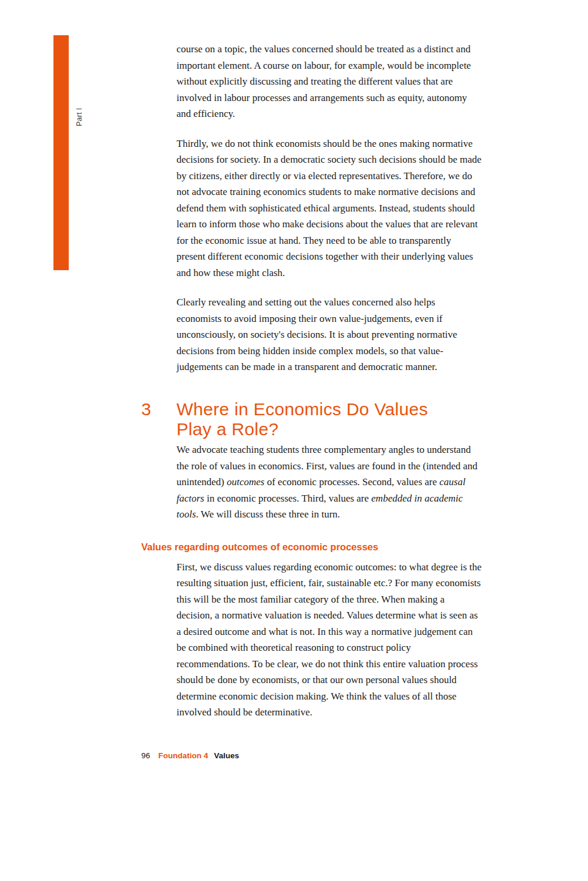Part I
course on a topic, the values concerned should be treated as a distinct and important element. A course on labour, for example, would be incomplete without explicitly discussing and treating the different values that are involved in labour processes and arrangements such as equity, autonomy and efficiency.
Thirdly, we do not think economists should be the ones making normative decisions for society. In a democratic society such decisions should be made by citizens, either directly or via elected representatives. Therefore, we do not advocate training economics students to make normative decisions and defend them with sophisticated ethical arguments. Instead, students should learn to inform those who make decisions about the values that are relevant for the economic issue at hand. They need to be able to transparently present different economic decisions together with their underlying values and how these might clash.
Clearly revealing and setting out the values concerned also helps economists to avoid imposing their own value-judgements, even if unconsciously, on society's decisions. It is about preventing normative decisions from being hidden inside complex models, so that value-judgements can be made in a transparent and democratic manner.
3
Where in Economics Do Values
Play a Role?
We advocate teaching students three complementary angles to understand the role of values in economics. First, values are found in the (intended and unintended) outcomes of economic processes. Second, values are causal factors in economic processes. Third, values are embedded in academic tools. We will discuss these three in turn.
Values regarding outcomes of economic processes
First, we discuss values regarding economic outcomes: to what degree is the resulting situation just, efficient, fair, sustainable etc.? For many economists this will be the most familiar category of the three. When making a decision, a normative valuation is needed. Values determine what is seen as a desired outcome and what is not. In this way a normative judgement can be combined with theoretical reasoning to construct policy recommendations. To be clear, we do not think this entire valuation process should be done by economists, or that our own personal values should determine economic decision making. We think the values of all those involved should be determinative.
96 Foundation 4 Values